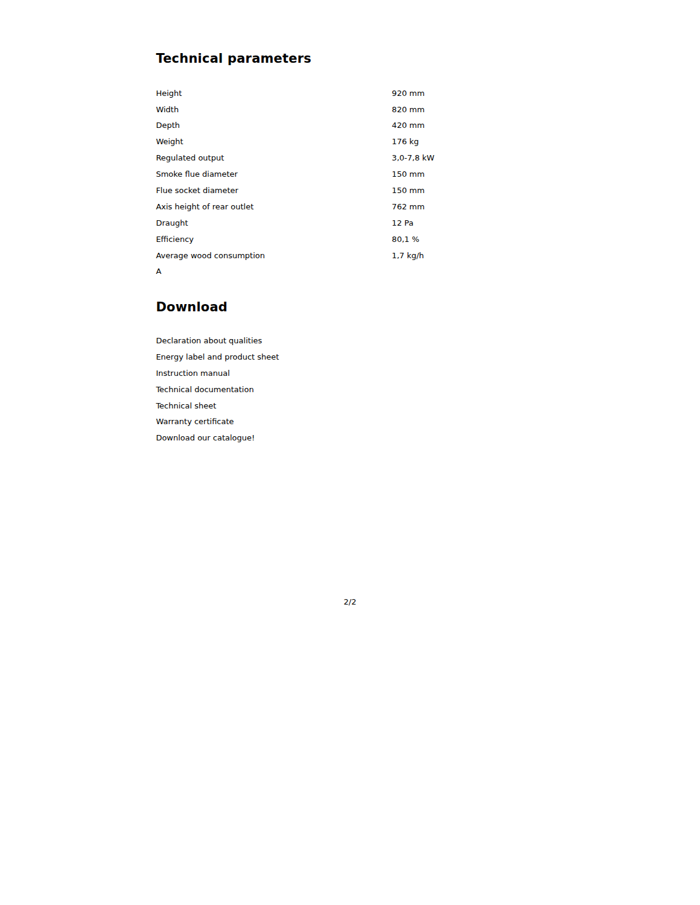Technical parameters
| Height | 920 mm |
| Width | 820 mm |
| Depth | 420 mm |
| Weight | 176 kg |
| Regulated output | 3,0-7,8 kW |
| Smoke flue diameter | 150 mm |
| Flue socket diameter | 150 mm |
| Axis height of rear outlet | 762 mm |
| Draught | 12 Pa |
| Efficiency | 80,1 % |
| Average wood consumption | 1,7 kg/h |
A
Download
Declaration about qualities
Energy label and product sheet
Instruction manual
Technical documentation
Technical sheet
Warranty certificate
Download our catalogue!
2/2